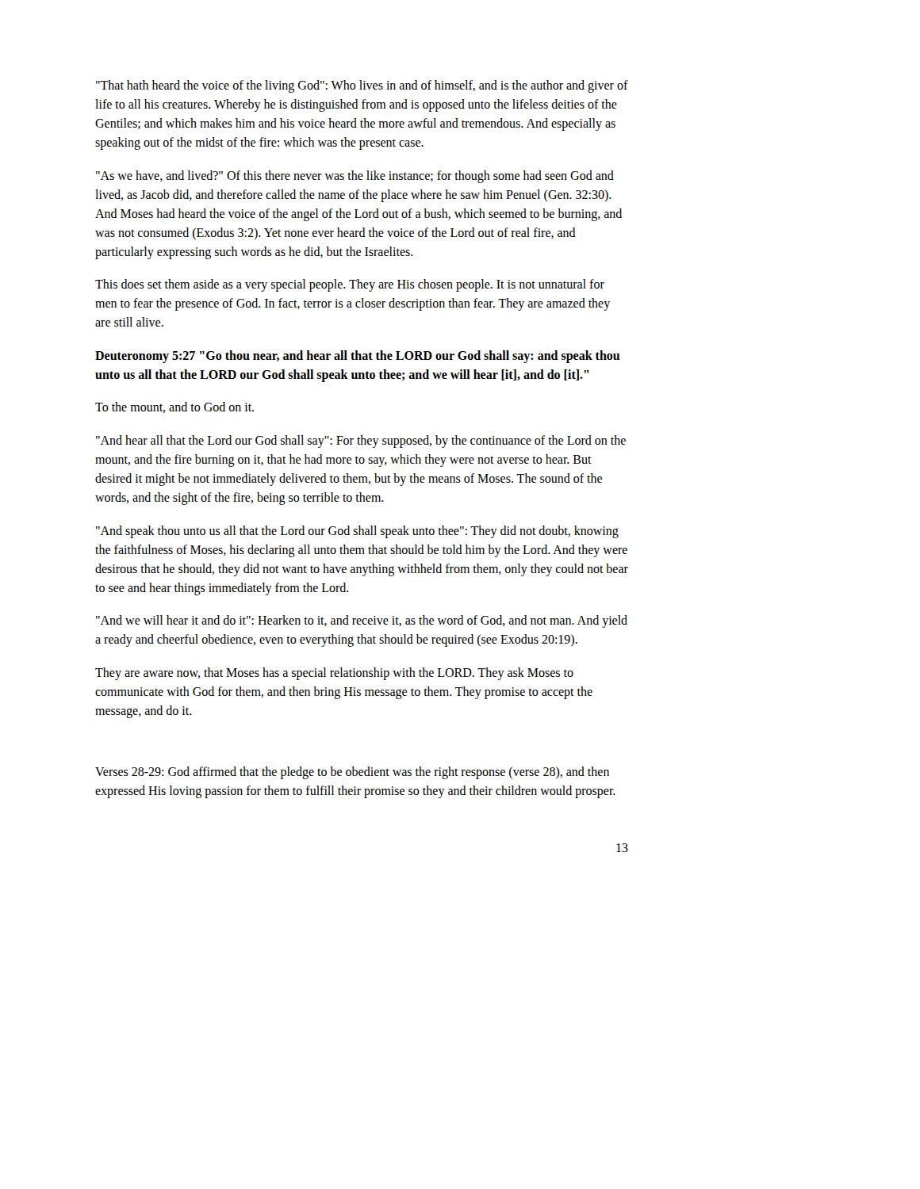"That hath heard the voice of the living God": Who lives in and of himself, and is the author and giver of life to all his creatures. Whereby he is distinguished from and is opposed unto the lifeless deities of the Gentiles; and which makes him and his voice heard the more awful and tremendous. And especially as speaking out of the midst of the fire: which was the present case.
"As we have, and lived?" Of this there never was the like instance; for though some had seen God and lived, as Jacob did, and therefore called the name of the place where he saw him Penuel (Gen. 32:30). And Moses had heard the voice of the angel of the Lord out of a bush, which seemed to be burning, and was not consumed (Exodus 3:2). Yet none ever heard the voice of the Lord out of real fire, and particularly expressing such words as he did, but the Israelites.
This does set them aside as a very special people. They are His chosen people. It is not unnatural for men to fear the presence of God. In fact, terror is a closer description than fear. They are amazed they are still alive.
Deuteronomy 5:27 "Go thou near, and hear all that the LORD our God shall say: and speak thou unto us all that the LORD our God shall speak unto thee; and we will hear [it], and do [it]."
To the mount, and to God on it.
"And hear all that the Lord our God shall say": For they supposed, by the continuance of the Lord on the mount, and the fire burning on it, that he had more to say, which they were not averse to hear. But desired it might be not immediately delivered to them, but by the means of Moses. The sound of the words, and the sight of the fire, being so terrible to them.
"And speak thou unto us all that the Lord our God shall speak unto thee": They did not doubt, knowing the faithfulness of Moses, his declaring all unto them that should be told him by the Lord. And they were desirous that he should, they did not want to have anything withheld from them, only they could not bear to see and hear things immediately from the Lord.
"And we will hear it and do it": Hearken to it, and receive it, as the word of God, and not man. And yield a ready and cheerful obedience, even to everything that should be required (see Exodus 20:19).
They are aware now, that Moses has a special relationship with the LORD. They ask Moses to communicate with God for them, and then bring His message to them. They promise to accept the message, and do it.
Verses 28-29: God affirmed that the pledge to be obedient was the right response (verse 28), and then expressed His loving passion for them to fulfill their promise so they and their children would prosper.
13